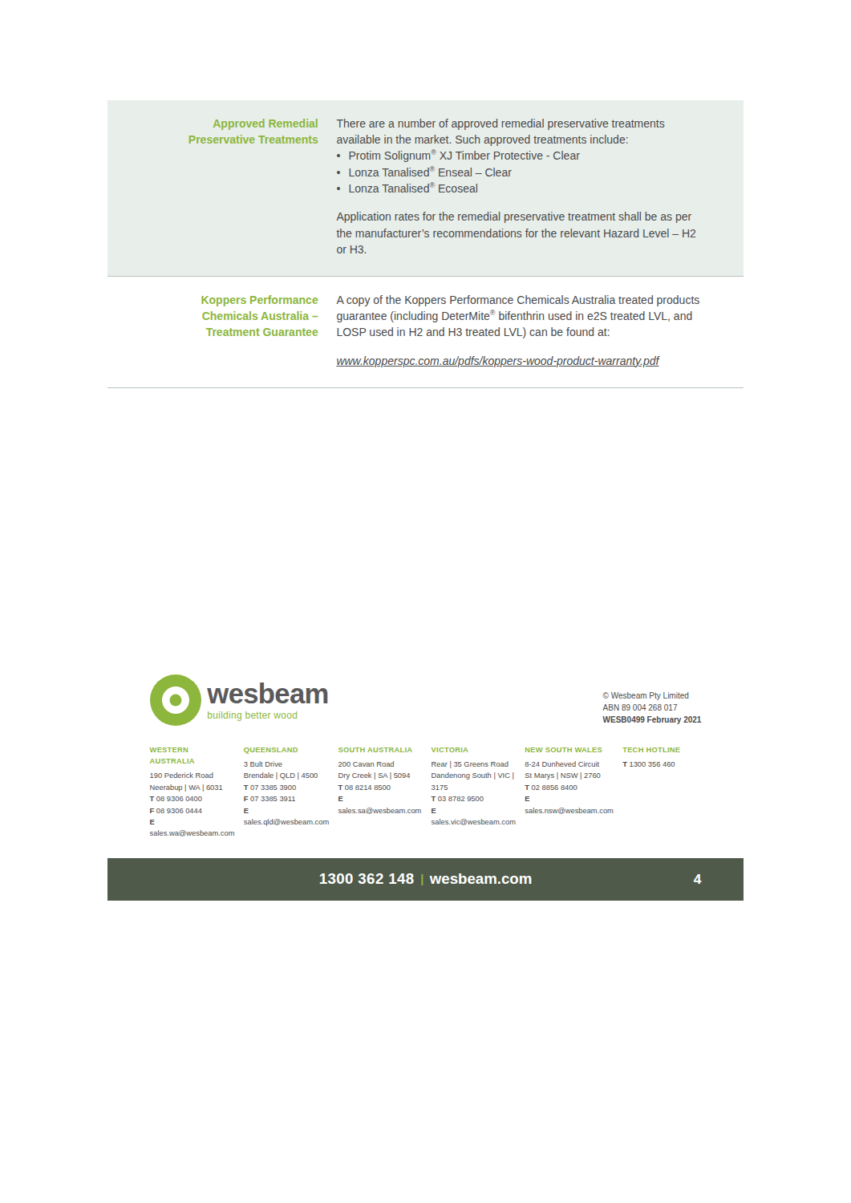| Approved Remedial Preservative Treatments | There are a number of approved remedial preservative treatments available in the market. Such approved treatments include: Protim Solignum ® XJ Timber Protective - Clear Lonza Tanalised ® Enseal – Clear Lonza Tanalised ® Ecoseal Application rates for the remedial preservative treatment shall be as per the manufacturer’s recommendations for the relevant Hazard Level – H2 or H3. |
| Koppers Performance Chemicals Australia – Treatment Guarantee | A copy of the Koppers Performance Chemicals Australia treated products guarantee (including DeterMite ® bifenthrin used in e2S treated LVL, and LOSP used in H2 and H3 treated LVL) can be found at: www.kopperspc.com.au/pdfs/koppers-wood-product-warranty.pdf |
wesbeam
building better wood
© Wesbeam Pty Limited
ABN 89 004 268 017
WESB0499 February 2021
Western Australia
190 Pederick Road
Neerabup | WA | 6031
T 08 9306 0400
F 08 9306 0444
E sales.wa@wesbeam.com
Queensland
3 Bult Drive
Brendale | QLD | 4500
T 07 3385 3900
F 07 3385 3911
E sales.qld@wesbeam.com
South Australia
200 Cavan Road
Dry Creek | SA | 5094
T 08 8214 8500
E sales.sa@wesbeam.com
Victoria
Rear | 35 Greens Road
Dandenong South | VIC | 3175
T 03 8782 9500
E sales.vic@wesbeam.com
New South Wales
8-24 Dunheved Circuit
St Marys | NSW | 2760
T 02 8856 8400
E sales.nsw@wesbeam.com
Tech Hotline
T 1300 356 460
1300 362 148|wesbeam.com 4